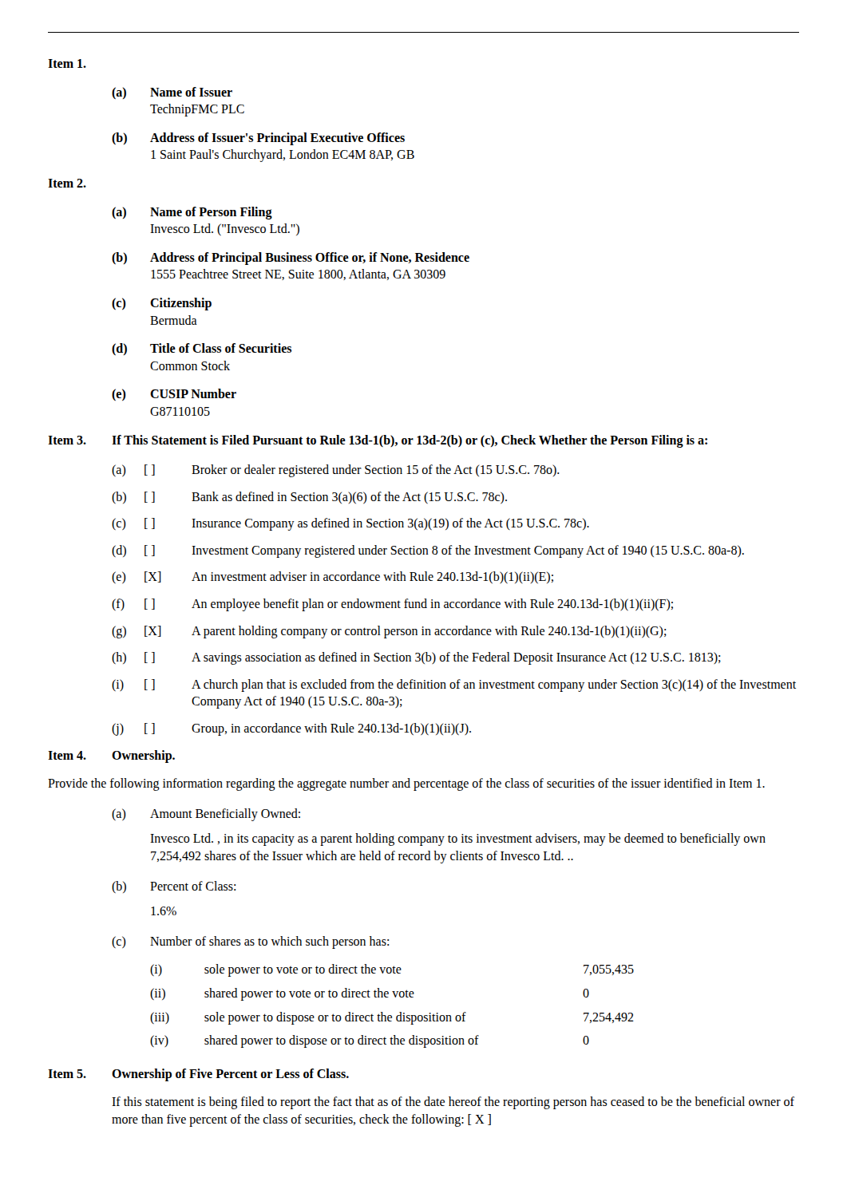Item 1.
(a)
Name of Issuer
TechnipFMC PLC
(b)
Address of Issuer's Principal Executive Offices
1 Saint Paul's Churchyard, London EC4M 8AP, GB
Item 2.
(a)
Name of Person Filing
Invesco Ltd. ("Invesco Ltd.")
(b)
Address of Principal Business Office or, if None, Residence
1555 Peachtree Street NE, Suite 1800, Atlanta, GA 30309
(c)
Citizenship
Bermuda
(d)
Title of Class of Securities
Common Stock
(e)
CUSIP Number
G87110105
Item 3.
If This Statement is Filed Pursuant to Rule 13d-1(b), or 13d-2(b) or (c), Check Whether the Person Filing is a:
(a)
[ ]
Broker or dealer registered under Section 15 of the Act (15 U.S.C. 78o).
(b)
[ ]
Bank as defined in Section 3(a)(6) of the Act (15 U.S.C. 78c).
(c)
[ ]
Insurance Company as defined in Section 3(a)(19) of the Act (15 U.S.C. 78c).
(d)
[ ]
Investment Company registered under Section 8 of the Investment Company Act of 1940 (15 U.S.C. 80a-8).
(e)
[X]
An investment adviser in accordance with Rule 240.13d-1(b)(1)(ii)(E);
(f)
[ ]
An employee benefit plan or endowment fund in accordance with Rule 240.13d-1(b)(1)(ii)(F);
(g)
[X]
A parent holding company or control person in accordance with Rule 240.13d-1(b)(1)(ii)(G);
(h)
[ ]
A savings association as defined in Section 3(b) of the Federal Deposit Insurance Act (12 U.S.C. 1813);
(i)
[ ]
A church plan that is excluded from the definition of an investment company under Section 3(c)(14) of the Investment Company Act of 1940 (15 U.S.C. 80a-3);
(j)
[ ]
Group, in accordance with Rule 240.13d-1(b)(1)(ii)(J).
Item 4.
Ownership.
Provide the following information regarding the aggregate number and percentage of the class of securities of the issuer identified in Item 1.
(a)
Amount Beneficially Owned:
Invesco Ltd. , in its capacity as a parent holding company to its investment advisers, may be deemed to beneficially own 7,254,492 shares of the Issuer which are held of record by clients of Invesco Ltd. ..
(b)
Percent of Class:
1.6%
(c)
Number of shares as to which such person has:
| (i) | sole power to vote or to direct the vote | 7,055,435 |
| (ii) | shared power to vote or to direct the vote | 0 |
| (iii) | sole power to dispose or to direct the disposition of | 7,254,492 |
| (iv) | shared power to dispose or to direct the disposition of | 0 |
Item 5.
Ownership of Five Percent or Less of Class.
If this statement is being filed to report the fact that as of the date hereof the reporting person has ceased to be the beneficial owner of more than five percent of the class of securities, check the following: [ X ]